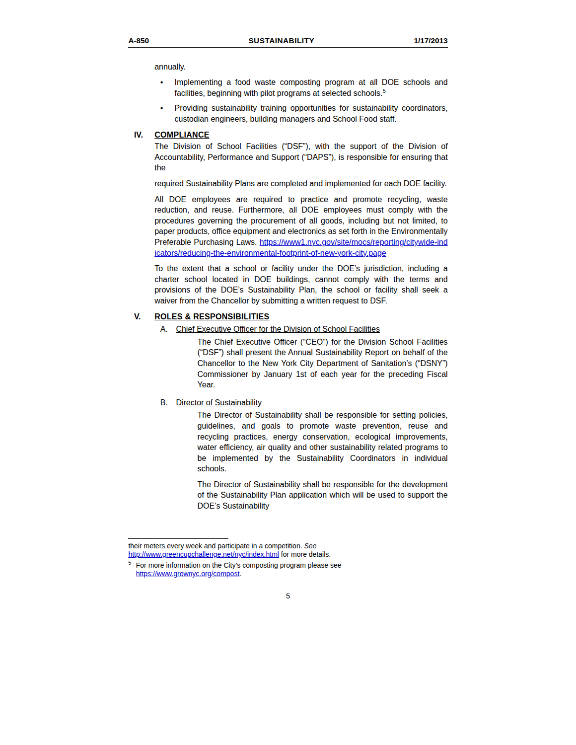A-850 SUSTAINABILITY 1/17/2013
annually.
Implementing a food waste composting program at all DOE schools and facilities, beginning with pilot programs at selected schools.5
Providing sustainability training opportunities for sustainability coordinators, custodian engineers, building managers and School Food staff.
IV. COMPLIANCE
The Division of School Facilities (“DSF”), with the support of the Division of Accountability, Performance and Support (“DAPS”), is responsible for ensuring that the
required Sustainability Plans are completed and implemented for each DOE facility.
All DOE employees are required to practice and promote recycling, waste reduction, and reuse. Furthermore, all DOE employees must comply with the procedures governing the procurement of all goods, including but not limited, to paper products, office equipment and electronics as set forth in the Environmentally Preferable Purchasing Laws. https://www1.nyc.gov/site/mocs/reporting/citywide-indicators/reducing-the-environmental-footprint-of-new-york-city.page
To the extent that a school or facility under the DOE’s jurisdiction, including a charter school located in DOE buildings, cannot comply with the terms and provisions of the DOE’s Sustainability Plan, the school or facility shall seek a waiver from the Chancellor by submitting a written request to DSF.
V. ROLES & RESPONSIBILITIES
A.
Chief Executive Officer for the Division of School Facilities
The Chief Executive Officer (“CEO”) for the Division School Facilities (“DSF”) shall present the Annual Sustainability Report on behalf of the Chancellor to the New York City Department of Sanitation’s (“DSNY”) Commissioner by January 1st of each year for the preceding Fiscal Year.
B.
Director of Sustainability
The Director of Sustainability shall be responsible for setting policies, guidelines, and goals to promote waste prevention, reuse and recycling practices, energy conservation, ecological improvements, water efficiency, air quality and other sustainability related programs to be implemented by the Sustainability Coordinators in individual schools.
The Director of Sustainability shall be responsible for the development of the Sustainability Plan application which will be used to support the DOE’s Sustainability
their meters every week and participate in a competition. See
http://www.greencupchallenge.net/nyc/index.html for more details.
5 For more information on the City’s composting program please see
https://www.grownyc.org/compost.
5